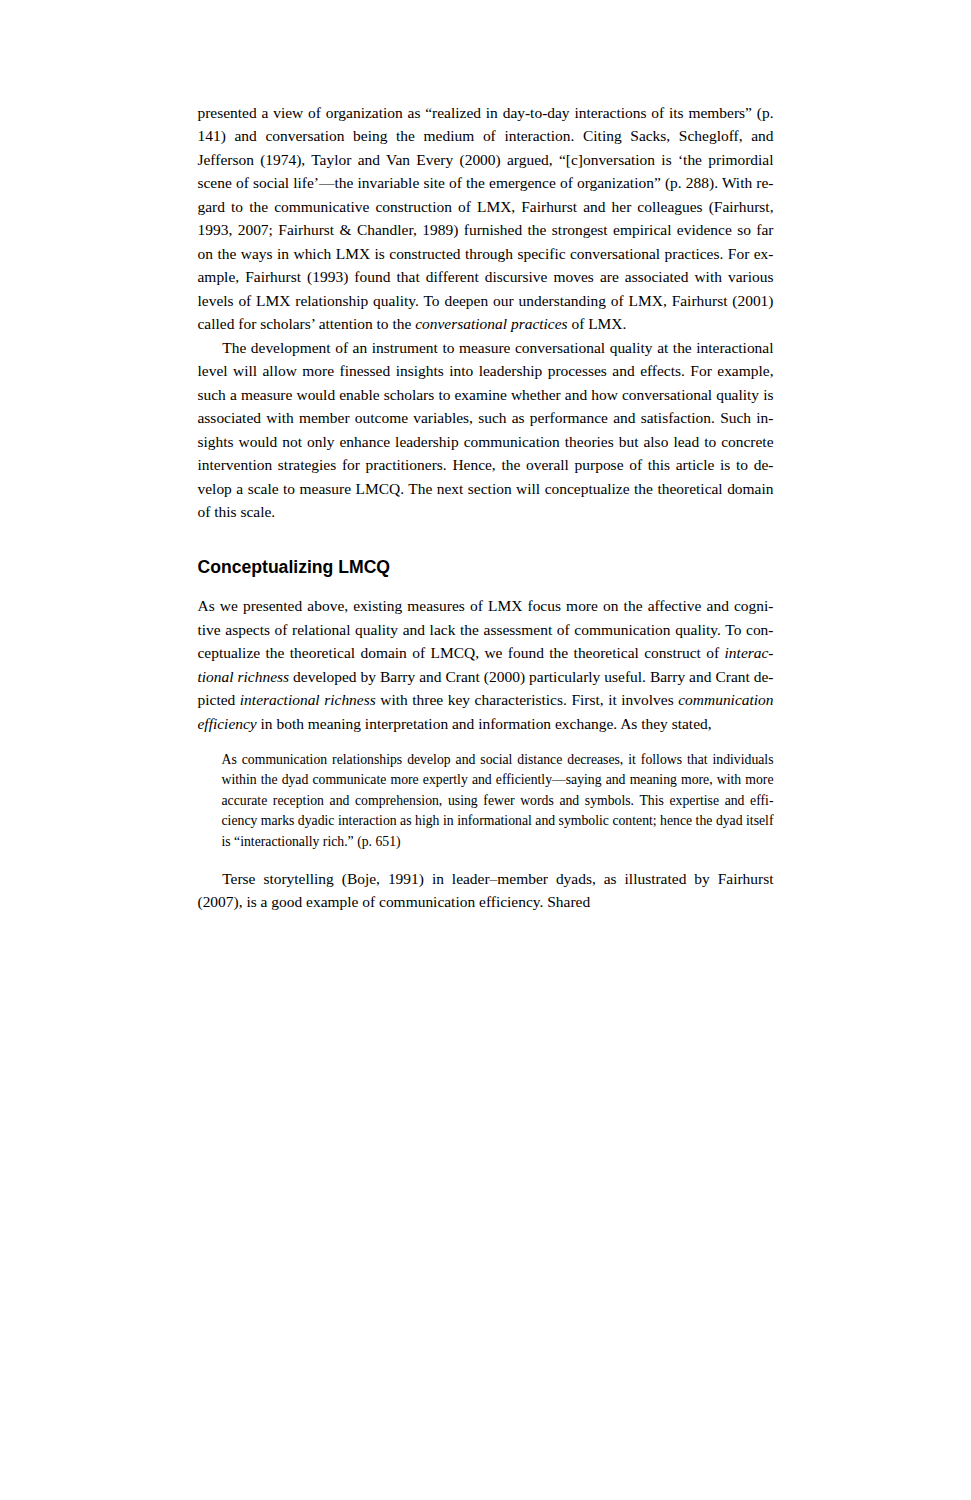presented a view of organization as “realized in day-to-day interactions of its members” (p. 141) and conversation being the medium of interaction. Citing Sacks, Schegloff, and Jefferson (1974), Taylor and Van Every (2000) argued, “[c]onversation is ‘the primordial scene of social life’—the invariable site of the emergence of organization” (p. 288). With regard to the communicative construction of LMX, Fairhurst and her colleagues (Fairhurst, 1993, 2007; Fairhurst & Chandler, 1989) furnished the strongest empirical evidence so far on the ways in which LMX is constructed through specific conversational practices. For example, Fairhurst (1993) found that different discursive moves are associated with various levels of LMX relationship quality. To deepen our understanding of LMX, Fairhurst (2001) called for scholars’ attention to the conversational practices of LMX.
The development of an instrument to measure conversational quality at the interactional level will allow more finessed insights into leadership processes and effects. For example, such a measure would enable scholars to examine whether and how conversational quality is associated with member outcome variables, such as performance and satisfaction. Such insights would not only enhance leadership communication theories but also lead to concrete intervention strategies for practitioners. Hence, the overall purpose of this article is to develop a scale to measure LMCQ. The next section will conceptualize the theoretical domain of this scale.
Conceptualizing LMCQ
As we presented above, existing measures of LMX focus more on the affective and cognitive aspects of relational quality and lack the assessment of communication quality. To conceptualize the theoretical domain of LMCQ, we found the theoretical construct of interactional richness developed by Barry and Crant (2000) particularly useful. Barry and Crant depicted interactional richness with three key characteristics. First, it involves communication efficiency in both meaning interpretation and information exchange. As they stated,
As communication relationships develop and social distance decreases, it follows that individuals within the dyad communicate more expertly and efficiently—saying and meaning more, with more accurate reception and comprehension, using fewer words and symbols. This expertise and efficiency marks dyadic interaction as high in informational and symbolic content; hence the dyad itself is “interactionally rich.” (p. 651)
Terse storytelling (Boje, 1991) in leader–member dyads, as illustrated by Fairhurst (2007), is a good example of communication efficiency. Shared